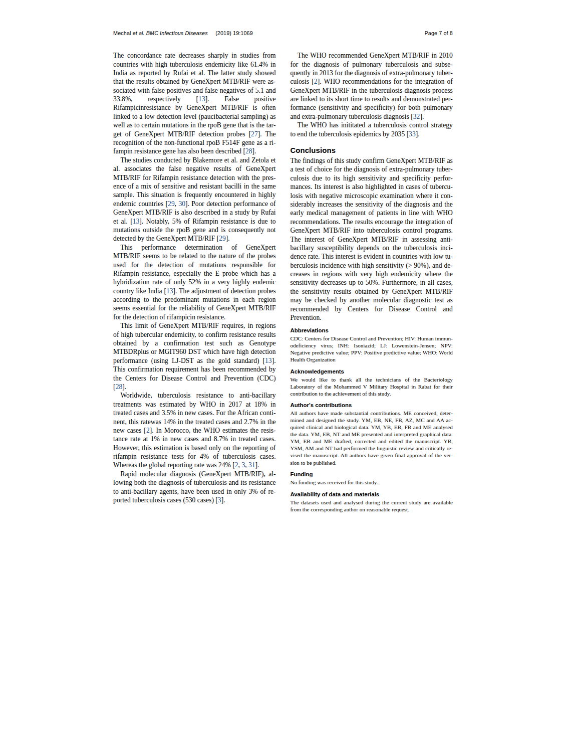Mechal et al. BMC Infectious Diseases (2019) 19:1069
Page 7 of 8
The concordance rate decreases sharply in studies from countries with high tuberculosis endemicity like 61.4% in India as reported by Rufai et al. The latter study showed that the results obtained by GeneXpert MTB/RIF were associated with false positives and false negatives of 5.1 and 33.8%, respectively [13]. False positive Rifampicinresistance by GeneXpert MTB/RIF is often linked to a low detection level (paucibacterial sampling) as well as to certain mutations in the rpoB gene that is the target of GeneXpert MTB/RIF detection probes [27]. The recognition of the non-functional rpoB F514F gene as a rifampin resistance gene has also been described [28].
The studies conducted by Blakemore et al. and Zetola et al. associates the false negative results of GeneXpert MTB/RIF for Rifampin resistance detection with the presence of a mix of sensitive and resistant bacilli in the same sample. This situation is frequently encountered in highly endemic countries [29, 30]. Poor detection performance of GeneXpert MTB/RIF is also described in a study by Rufai et al. [13]. Notably, 5% of Rifampin resistance is due to mutations outside the rpoB gene and is consequently not detected by the GeneXpert MTB/RIF [29].
This performance determination of GeneXpert MTB/RIF seems to be related to the nature of the probes used for the detection of mutations responsible for Rifampin resistance, especially the E probe which has a hybridization rate of only 52% in a very highly endemic country like India [13]. The adjustment of detection probes according to the predominant mutations in each region seems essential for the reliability of GeneXpert MTB/RIF for the detection of rifampicin resistance.
This limit of GeneXpert MTB/RIF requires, in regions of high tubercular endemicity, to confirm resistance results obtained by a confirmation test such as Genotype MTBDRplus or MGIT960 DST which have high detection performance (using LJ-DST as the gold standard) [13]. This confirmation requirement has been recommended by the Centers for Disease Control and Prevention (CDC) [28].
Worldwide, tuberculosis resistance to anti-bacillary treatments was estimated by WHO in 2017 at 18% in treated cases and 3.5% in new cases. For the African continent, this ratewas 14% in the treated cases and 2.7% in the new cases [2]. In Morocco, the WHO estimates the resistance rate at 1% in new cases and 8.7% in treated cases. However, this estimation is based only on the reporting of rifampin resistance tests for 4% of tuberculosis cases. Whereas the global reporting rate was 24% [2, 3, 31].
Rapid molecular diagnosis (GeneXpert MTB/RIF), allowing both the diagnosis of tuberculosis and its resistance to anti-bacillary agents, have been used in only 3% of reported tuberculosis cases (530 cases) [3].
The WHO recommended GeneXpert MTB/RIF in 2010 for the diagnosis of pulmonary tuberculosis and subsequently in 2013 for the diagnosis of extra-pulmonary tuberculosis [2]. WHO recommendations for the integration of GeneXpert MTB/RIF in the tuberculosis diagnosis process are linked to its short time to results and demonstrated performance (sensitivity and specificity) for both pulmonary and extra-pulmonary tuberculosis diagnosis [32].
The WHO has inititated a tuberculosis control strategy to end the tuberculosis epidemics by 2035 [33].
Conclusions
The findings of this study confirm GeneXpert MTB/RIF as a test of choice for the diagnosis of extra-pulmonary tuberculosis due to its high sensitivity and specificity performances. Its interest is also highlighted in cases of tuberculosis with negative microscopic examination where it considerably increases the sensitivity of the diagnosis and the early medical management of patients in line with WHO recommendations. The results encourage the integration of GeneXpert MTB/RIF into tuberculosis control programs. The interest of GeneXpert MTB/RIF in assessing anti-bacillary susceptibility depends on the tuberculosis incidence rate. This interest is evident in countries with low tuberculosis incidence with high sensitivity (> 90%), and decreases in regions with very high endemicity where the sensitivity decreases up to 50%. Furthermore, in all cases, the sensitivity results obtained by GeneXpert MTB/RIF may be checked by another molecular diagnostic test as recommended by Centers for Disease Control and Prevention.
Abbreviations
CDC: Centers for Disease Control and Prevention; HIV: Human immunodeficiency virus; INH: Isoniazid; LJ: Lowenstein-Jensen; NPV: Negative predictive value; PPV: Positive predictive value; WHO: World Health Organization
Acknowledgements
We would like to thank all the technicians of the Bacteriology Laboratory of the Mohammed V Military Hospital in Rabat for their contribution to the achievement of this study.
Author's contributions
All authors have made substantial contributions. ME conceived, determined and designed the study. YM, EB, NE, FB, AZ, MC and AA acquired clinical and biological data. YM, YB, EB, FB and ME analysed the data. YM, EB, NT and ME presented and interpreted graphical data. YM, EB and ME drafted, corrected and edited the manuscript. YB, YSM, AM and NT had performed the linguistic review and critically revised the manuscript. All authors have given final approval of the version to be published.
Funding
No funding was received for this study.
Availability of data and materials
The datasets used and analysed during the current study are available from the corresponding author on reasonable request.